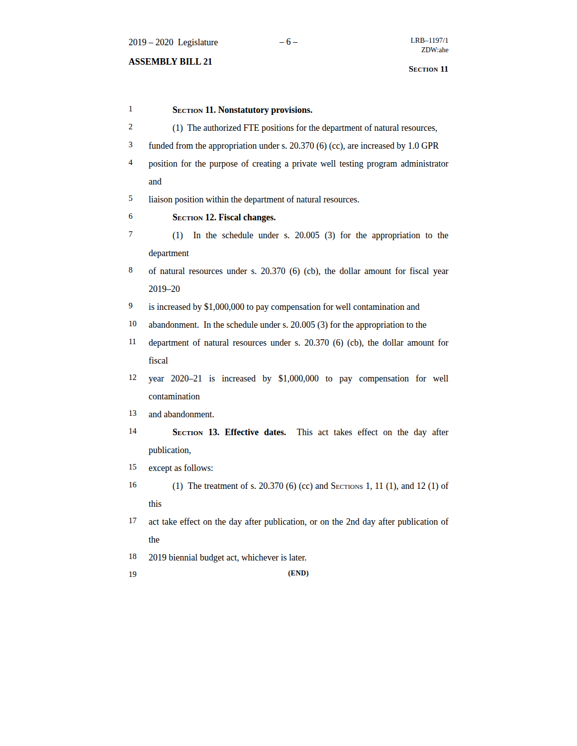2019 – 2020 Legislature
ASSEMBLY BILL 21
– 6 –
LRB–1197/1
ZDW:ahe
Section 11
| 1 | Section 11. Nonstatutory provisions. |
| 2 | (1) The authorized FTE positions for the department of natural resources, |
| 3 | funded from the appropriation under s. 20.370 (6) (cc), are increased by 1.0 GPR |
| 4 | position for the purpose of creating a private well testing program administrator and |
| 5 | liaison position within the department of natural resources. |
| 6 | Section 12. Fiscal changes. |
| 7 | (1) In the schedule under s. 20.005 (3) for the appropriation to the department |
| 8 | of natural resources under s. 20.370 (6) (cb), the dollar amount for fiscal year 2019–20 |
| 9 | is increased by $1,000,000 to pay compensation for well contamination and |
| 10 | abandonment. In the schedule under s. 20.005 (3) for the appropriation to the |
| 11 | department of natural resources under s. 20.370 (6) (cb), the dollar amount for fiscal |
| 12 | year 2020–21 is increased by $1,000,000 to pay compensation for well contamination |
| 13 | and abandonment. |
| 14 | Section 13. Effective dates. This act takes effect on the day after publication, |
| 15 | except as follows: |
| 16 | (1) The treatment of s. 20.370 (6) (cc) and Sections 1, 11 (1), and 12 (1) of this |
| 17 | act take effect on the day after publication, or on the 2nd day after publication of the |
| 18 | 2019 biennial budget act, whichever is later. |
| 19 | (END) |